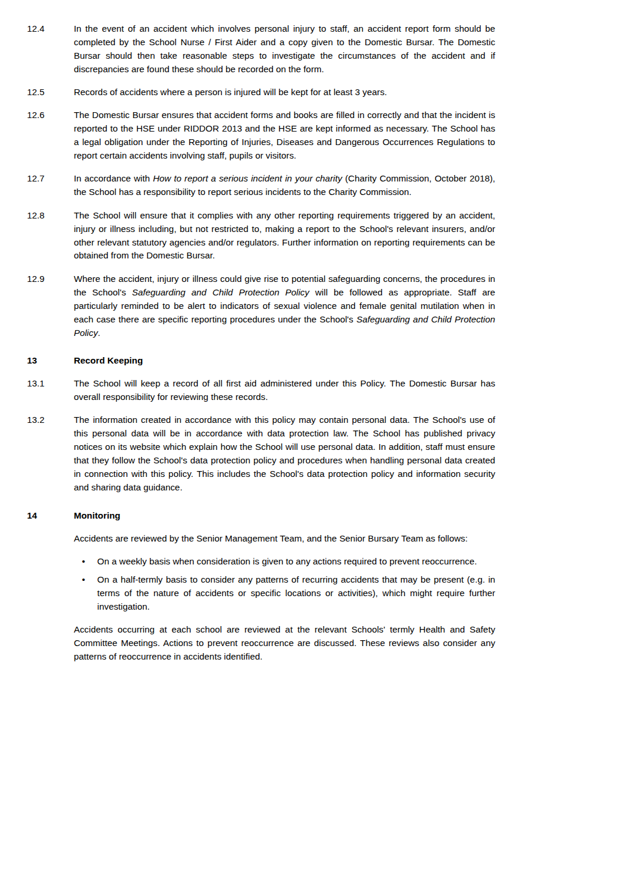12.4
In the event of an accident which involves personal injury to staff, an accident report form should be completed by the School Nurse / First Aider and a copy given to the Domestic Bursar. The Domestic Bursar should then take reasonable steps to investigate the circumstances of the accident and if discrepancies are found these should be recorded on the form.
12.5
Records of accidents where a person is injured will be kept for at least 3 years.
12.6
The Domestic Bursar ensures that accident forms and books are filled in correctly and that the incident is reported to the HSE under RIDDOR 2013 and the HSE are kept informed as necessary. The School has a legal obligation under the Reporting of Injuries, Diseases and Dangerous Occurrences Regulations to report certain accidents involving staff, pupils or visitors.
12.7
In accordance with How to report a serious incident in your charity (Charity Commission, October 2018), the School has a responsibility to report serious incidents to the Charity Commission.
12.8
The School will ensure that it complies with any other reporting requirements triggered by an accident, injury or illness including, but not restricted to, making a report to the School's relevant insurers, and/or other relevant statutory agencies and/or regulators. Further information on reporting requirements can be obtained from the Domestic Bursar.
12.9
Where the accident, injury or illness could give rise to potential safeguarding concerns, the procedures in the School's Safeguarding and Child Protection Policy will be followed as appropriate. Staff are particularly reminded to be alert to indicators of sexual violence and female genital mutilation when in each case there are specific reporting procedures under the School's Safeguarding and Child Protection Policy.
13 Record Keeping
13.1
The School will keep a record of all first aid administered under this Policy. The Domestic Bursar has overall responsibility for reviewing these records.
13.2
The information created in accordance with this policy may contain personal data. The School's use of this personal data will be in accordance with data protection law. The School has published privacy notices on its website which explain how the School will use personal data. In addition, staff must ensure that they follow the School's data protection policy and procedures when handling personal data created in connection with this policy. This includes the School's data protection policy and information security and sharing data guidance.
14 Monitoring
Accidents are reviewed by the Senior Management Team, and the Senior Bursary Team as follows:
On a weekly basis when consideration is given to any actions required to prevent reoccurrence.
On a half-termly basis to consider any patterns of recurring accidents that may be present (e.g. in terms of the nature of accidents or specific locations or activities), which might require further investigation.
Accidents occurring at each school are reviewed at the relevant Schools' termly Health and Safety Committee Meetings. Actions to prevent reoccurrence are discussed. These reviews also consider any patterns of reoccurrence in accidents identified.